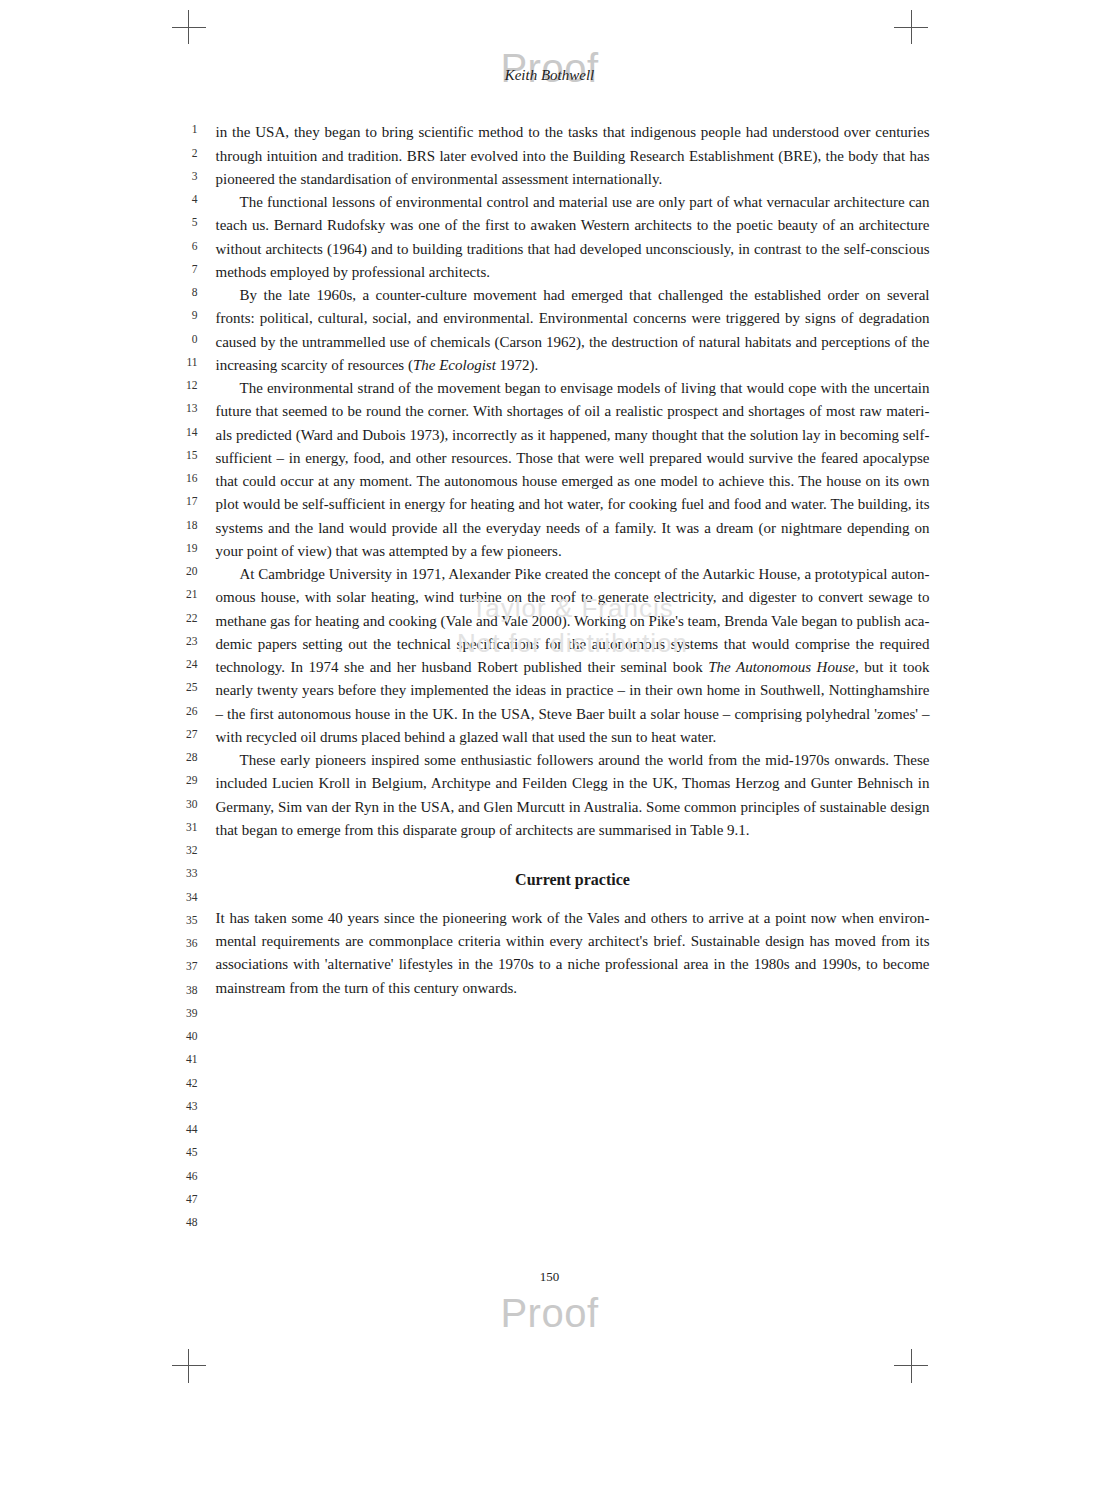Proof
Keith Bothwell
12345678901112131415161718192021222324252627282930313233343536373839404142434445464748
Taylor & Francis
Not for distribution
in the USA, they began to bring scientific method to the tasks that indigenous people had understood over centuries through intuition and tradition. BRS later evolved into the Building Research Establishment (BRE), the body that has pioneered the standardisation of environmental assessment internationally.
The functional lessons of environmental control and material use are only part of what vernacular architecture can teach us. Bernard Rudofsky was one of the first to awaken Western architects to the poetic beauty of an architecture without architects (1964) and to building traditions that had developed unconsciously, in contrast to the self-conscious methods employed by professional architects.
By the late 1960s, a counter-culture movement had emerged that challenged the established order on several fronts: political, cultural, social, and environmental. Environmental concerns were triggered by signs of degradation caused by the untrammelled use of chemicals (Carson 1962), the destruction of natural habitats and perceptions of the increasing scarcity of resources (The Ecologist 1972).
The environmental strand of the movement began to envisage models of living that would cope with the uncertain future that seemed to be round the corner. With shortages of oil a realistic prospect and shortages of most raw materials predicted (Ward and Dubois 1973), incorrectly as it happened, many thought that the solution lay in becoming self-sufficient – in energy, food, and other resources. Those that were well prepared would survive the feared apocalypse that could occur at any moment. The autonomous house emerged as one model to achieve this. The house on its own plot would be self-sufficient in energy for heating and hot water, for cooking fuel and food and water. The building, its systems and the land would provide all the everyday needs of a family. It was a dream (or nightmare depending on your point of view) that was attempted by a few pioneers.
At Cambridge University in 1971, Alexander Pike created the concept of the Autarkic House, a prototypical autonomous house, with solar heating, wind turbine on the roof to generate electricity, and digester to convert sewage to methane gas for heating and cooking (Vale and Vale 2000). Working on Pike's team, Brenda Vale began to publish academic papers setting out the technical specifications for the autonomous systems that would comprise the required technology. In 1974 she and her husband Robert published their seminal book The Autonomous House, but it took nearly twenty years before they implemented the ideas in practice – in their own home in Southwell, Nottinghamshire – the first autonomous house in the UK. In the USA, Steve Baer built a solar house – comprising polyhedral 'zomes' – with recycled oil drums placed behind a glazed wall that used the sun to heat water.
These early pioneers inspired some enthusiastic followers around the world from the mid-1970s onwards. These included Lucien Kroll in Belgium, Architype and Feilden Clegg in the UK, Thomas Herzog and Gunter Behnisch in Germany, Sim van der Ryn in the USA, and Glen Murcutt in Australia. Some common principles of sustainable design that began to emerge from this disparate group of architects are summarised in Table 9.1.
Current practice
It has taken some 40 years since the pioneering work of the Vales and others to arrive at a point now when environmental requirements are commonplace criteria within every architect's brief. Sustainable design has moved from its associations with 'alternative' lifestyles in the 1970s to a niche professional area in the 1980s and 1990s, to become mainstream from the turn of this century onwards.
150
Proof